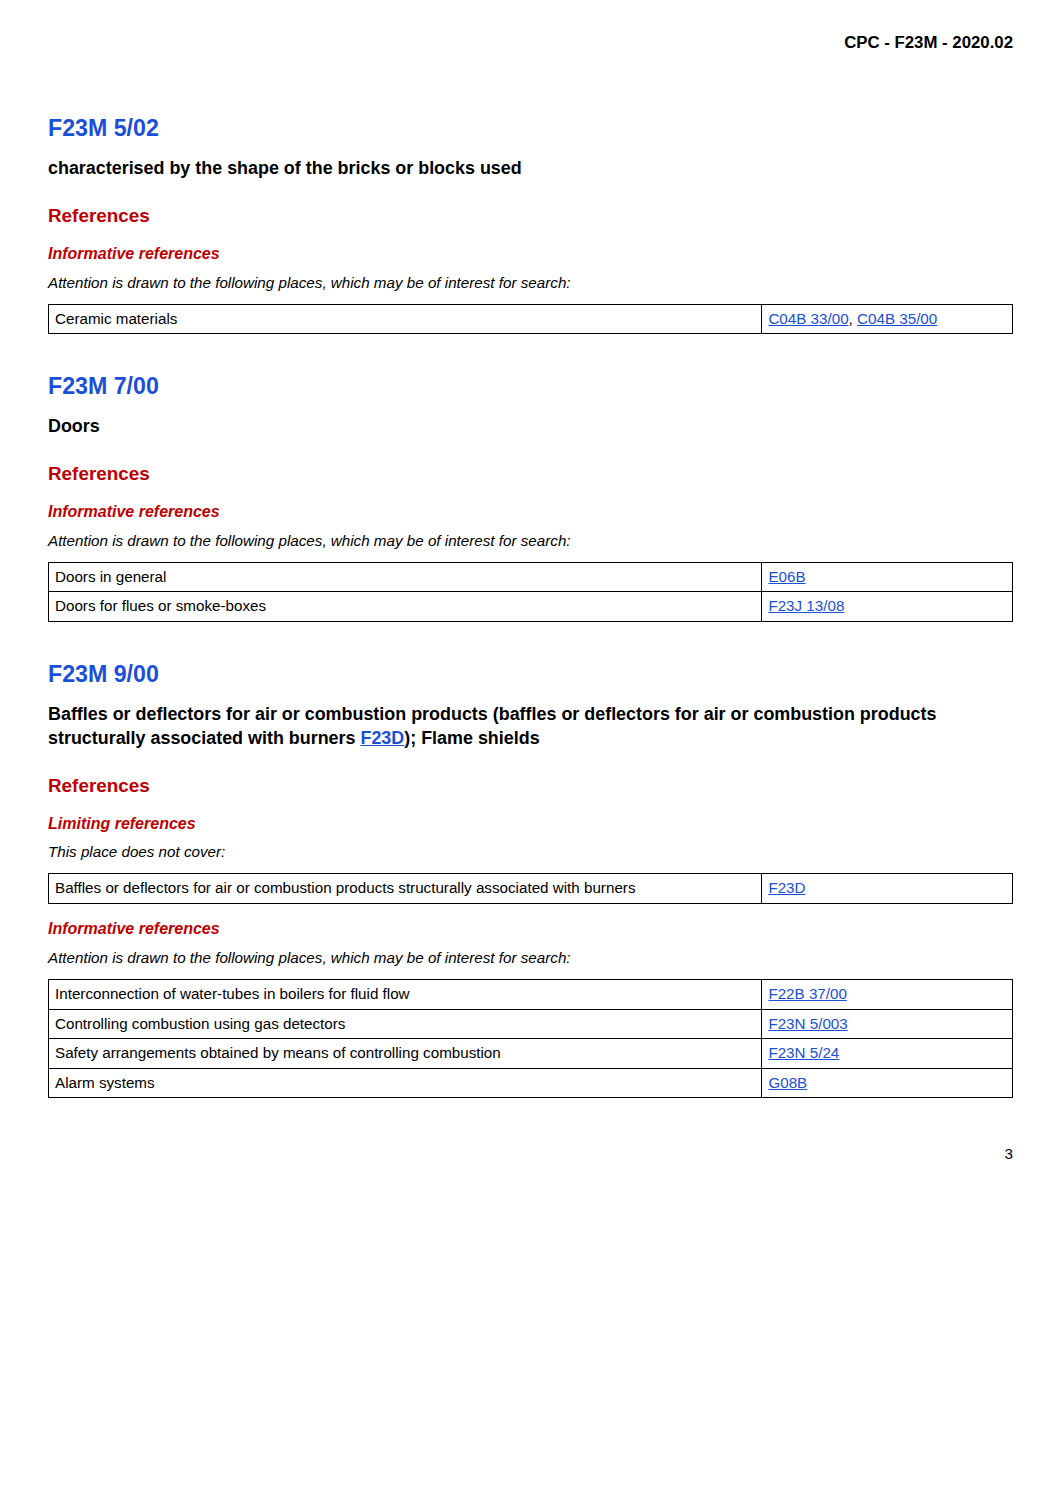CPC - F23M - 2020.02
F23M 5/02
characterised by the shape of the bricks or blocks used
References
Informative references
Attention is drawn to the following places, which may be of interest for search:
| Ceramic materials | C04B 33/00 , C04B 35/00 |
F23M 7/00
Doors
References
Informative references
Attention is drawn to the following places, which may be of interest for search:
| Doors in general | E06B |
| Doors for flues or smoke-boxes | F23J 13/08 |
F23M 9/00
Baffles or deflectors for air or combustion products (baffles or deflectors for air or combustion products structurally associated with burners F23D); Flame shields
References
Limiting references
This place does not cover:
| Baffles or deflectors for air or combustion products structurally associated with burners | F23D |
Informative references
Attention is drawn to the following places, which may be of interest for search:
| Interconnection of water-tubes in boilers for fluid flow | F22B 37/00 |
| Controlling combustion using gas detectors | F23N 5/003 |
| Safety arrangements obtained by means of controlling combustion | F23N 5/24 |
| Alarm systems | G08B |
3